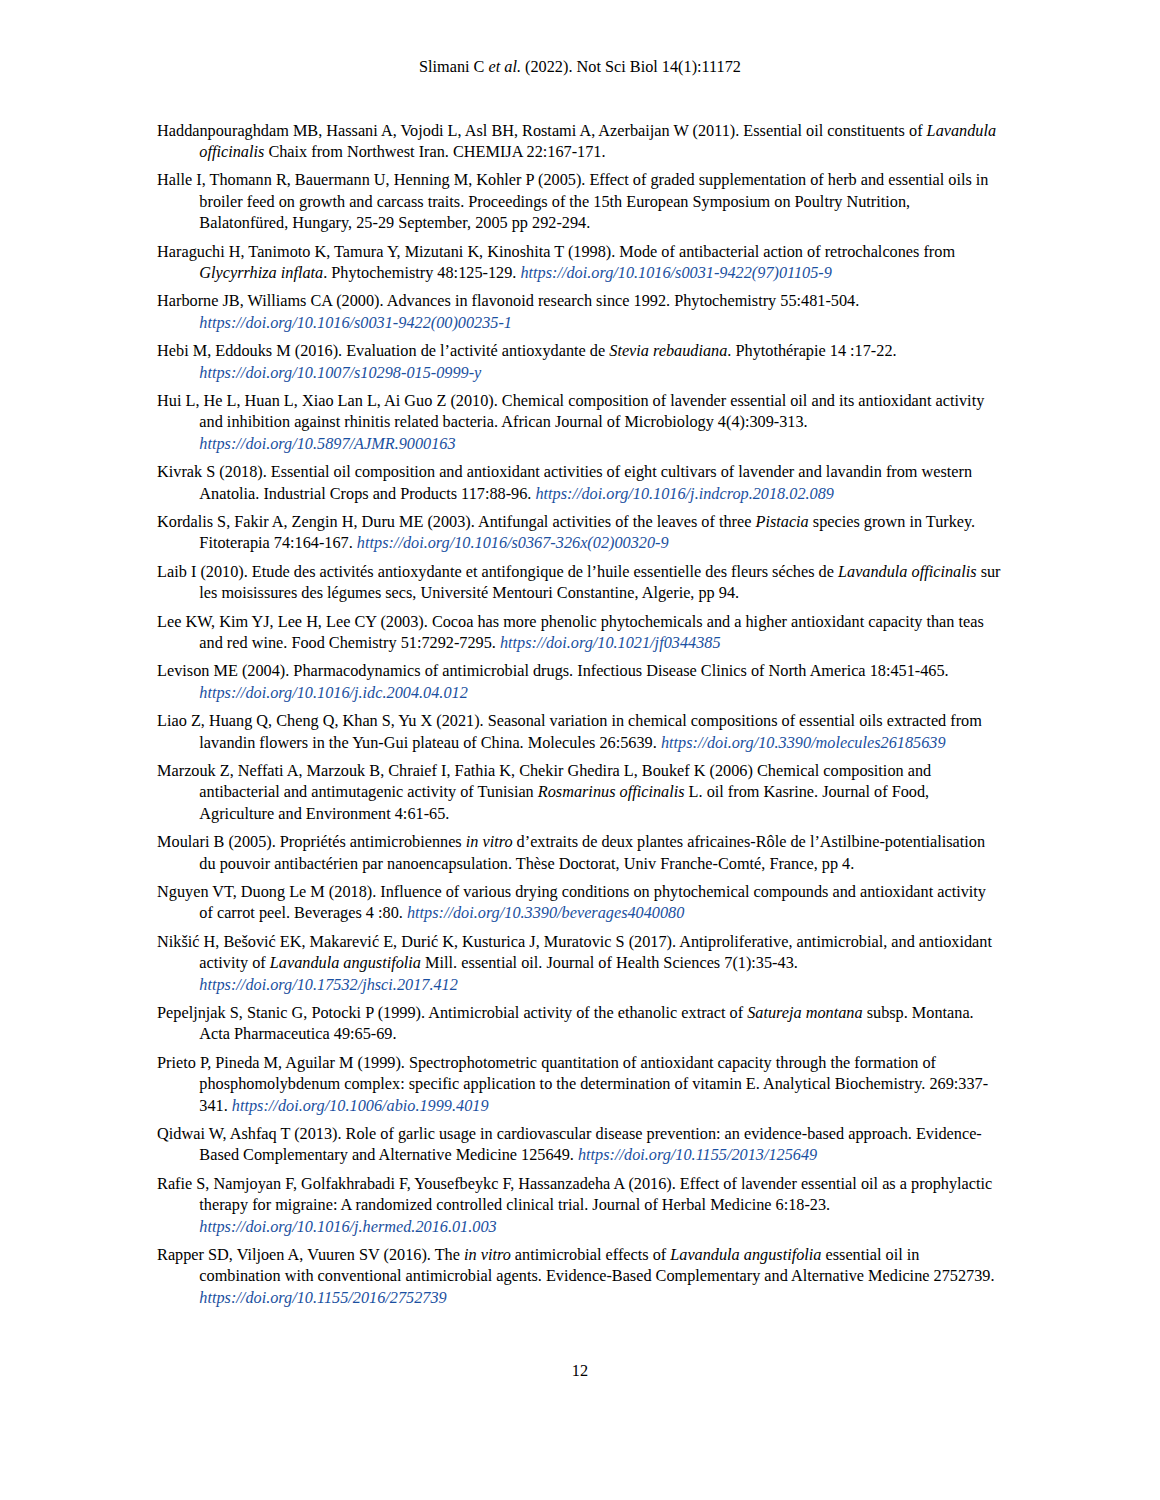Slimani C et al. (2022). Not Sci Biol 14(1):11172
Haddanpouraghdam MB, Hassani A, Vojodi L, Asl BH, Rostami A, Azerbaijan W (2011). Essential oil constituents of Lavandula officinalis Chaix from Northwest Iran. CHEMIJA 22:167-171.
Halle I, Thomann R, Bauermann U, Henning M, Kohler P (2005). Effect of graded supplementation of herb and essential oils in broiler feed on growth and carcass traits. Proceedings of the 15th European Symposium on Poultry Nutrition, Balatonfüred, Hungary, 25-29 September, 2005 pp 292-294.
Haraguchi H, Tanimoto K, Tamura Y, Mizutani K, Kinoshita T (1998). Mode of antibacterial action of retrochalcones from Glycyrrhiza inflata. Phytochemistry 48:125-129. https://doi.org/10.1016/s0031-9422(97)01105-9
Harborne JB, Williams CA (2000). Advances in flavonoid research since 1992. Phytochemistry 55:481-504. https://doi.org/10.1016/s0031-9422(00)00235-1
Hebi M, Eddouks M (2016). Evaluation de l’activité antioxydante de Stevia rebaudiana. Phytothérapie 14 :17-22. https://doi.org/10.1007/s10298-015-0999-y
Hui L, He L, Huan L, Xiao Lan L, Ai Guo Z (2010). Chemical composition of lavender essential oil and its antioxidant activity and inhibition against rhinitis related bacteria. African Journal of Microbiology 4(4):309-313. https://doi.org/10.5897/AJMR.9000163
Kivrak S (2018). Essential oil composition and antioxidant activities of eight cultivars of lavender and lavandin from western Anatolia. Industrial Crops and Products 117:88-96. https://doi.org/10.1016/j.indcrop.2018.02.089
Kordalis S, Fakir A, Zengin H, Duru ME (2003). Antifungal activities of the leaves of three Pistacia species grown in Turkey. Fitoterapia 74:164-167. https://doi.org/10.1016/s0367-326x(02)00320-9
Laib I (2010). Etude des activités antioxydante et antifongique de l’huile essentielle des fleurs séches de Lavandula officinalis sur les moisissures des légumes secs, Université Mentouri Constantine, Algerie, pp 94.
Lee KW, Kim YJ, Lee H, Lee CY (2003). Cocoa has more phenolic phytochemicals and a higher antioxidant capacity than teas and red wine. Food Chemistry 51:7292-7295. https://doi.org/10.1021/jf0344385
Levison ME (2004). Pharmacodynamics of antimicrobial drugs. Infectious Disease Clinics of North America 18:451-465. https://doi.org/10.1016/j.idc.2004.04.012
Liao Z, Huang Q, Cheng Q, Khan S, Yu X (2021). Seasonal variation in chemical compositions of essential oils extracted from lavandin flowers in the Yun-Gui plateau of China. Molecules 26:5639. https://doi.org/10.3390/molecules26185639
Marzouk Z, Neffati A, Marzouk B, Chraief I, Fathia K, Chekir Ghedira L, Boukef K (2006) Chemical composition and antibacterial and antimutagenic activity of Tunisian Rosmarinus officinalis L. oil from Kasrine. Journal of Food, Agriculture and Environment 4:61-65.
Moulari B (2005). Propriétés antimicrobiennes in vitro d’extraits de deux plantes africaines-Rôle de l’Astilbine-potentialisation du pouvoir antibactérien par nanoencapsulation. Thèse Doctorat, Univ Franche-Comté, France, pp 4.
Nguyen VT, Duong Le M (2018). Influence of various drying conditions on phytochemical compounds and antioxidant activity of carrot peel. Beverages 4 :80. https://doi.org/10.3390/beverages4040080
Nikšić H, Bešović EK, Makarević E, Durić K, Kusturica J, Muratovic S (2017). Antiproliferative, antimicrobial, and antioxidant activity of Lavandula angustifolia Mill. essential oil. Journal of Health Sciences 7(1):35-43. https://doi.org/10.17532/jhsci.2017.412
Pepeljnjak S, Stanic G, Potocki P (1999). Antimicrobial activity of the ethanolic extract of Satureja montana subsp. Montana. Acta Pharmaceutica 49:65-69.
Prieto P, Pineda M, Aguilar M (1999). Spectrophotometric quantitation of antioxidant capacity through the formation of phosphomolybdenum complex: specific application to the determination of vitamin E. Analytical Biochemistry. 269:337-341. https://doi.org/10.1006/abio.1999.4019
Qidwai W, Ashfaq T (2013). Role of garlic usage in cardiovascular disease prevention: an evidence-based approach. Evidence-Based Complementary and Alternative Medicine 125649. https://doi.org/10.1155/2013/125649
Rafie S, Namjoyan F, Golfakhrabadi F, Yousefbeykc F, Hassanzadeha A (2016). Effect of lavender essential oil as a prophylactic therapy for migraine: A randomized controlled clinical trial. Journal of Herbal Medicine 6:18-23. https://doi.org/10.1016/j.hermed.2016.01.003
Rapper SD, Viljoen A, Vuuren SV (2016). The in vitro antimicrobial effects of Lavandula angustifolia essential oil in combination with conventional antimicrobial agents. Evidence-Based Complementary and Alternative Medicine 2752739. https://doi.org/10.1155/2016/2752739
12